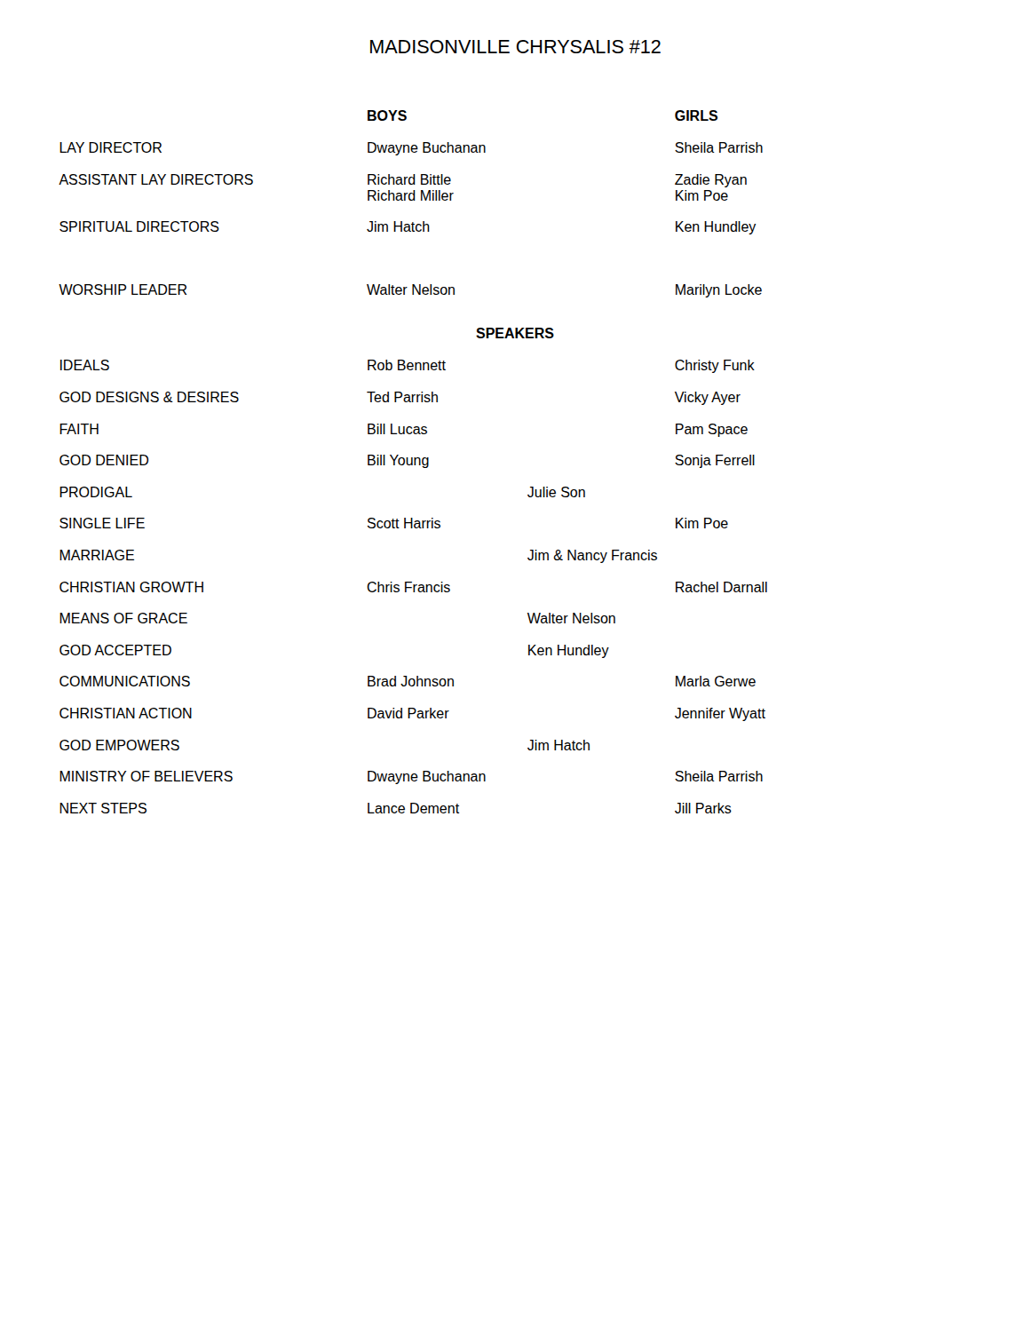MADISONVILLE CHRYSALIS #12
| | BOYS | GIRLS |
| --- | --- | --- |
| LAY DIRECTOR | Dwayne Buchanan | Sheila Parrish |
| ASSISTANT LAY DIRECTORS | Richard Bittle Richard Miller | Zadie Ryan Kim Poe |
| SPIRITUAL DIRECTORS | Jim Hatch | Ken Hundley |
| WORSHIP LEADER | Walter Nelson | Marilyn Locke |
| SPEAKERS |
| IDEALS | Rob Bennett | Christy Funk |
| GOD DESIGNS & DESIRES | Ted Parrish | Vicky Ayer |
| FAITH | Bill Lucas | Pam Space |
| GOD DENIED | Bill Young | Sonja Ferrell |
| PRODIGAL | Julie Son |
| SINGLE LIFE | Scott Harris | Kim Poe |
| MARRIAGE | Jim & Nancy Francis |
| CHRISTIAN GROWTH | Chris Francis | Rachel Darnall |
| MEANS OF GRACE | Walter Nelson |
| GOD ACCEPTED | Ken Hundley |
| COMMUNICATIONS | Brad Johnson | Marla Gerwe |
| CHRISTIAN ACTION | David Parker | Jennifer Wyatt |
| GOD EMPOWERS | Jim Hatch |
| MINISTRY OF BELIEVERS | Dwayne Buchanan | Sheila Parrish |
| NEXT STEPS | Lance Dement | Jill Parks |